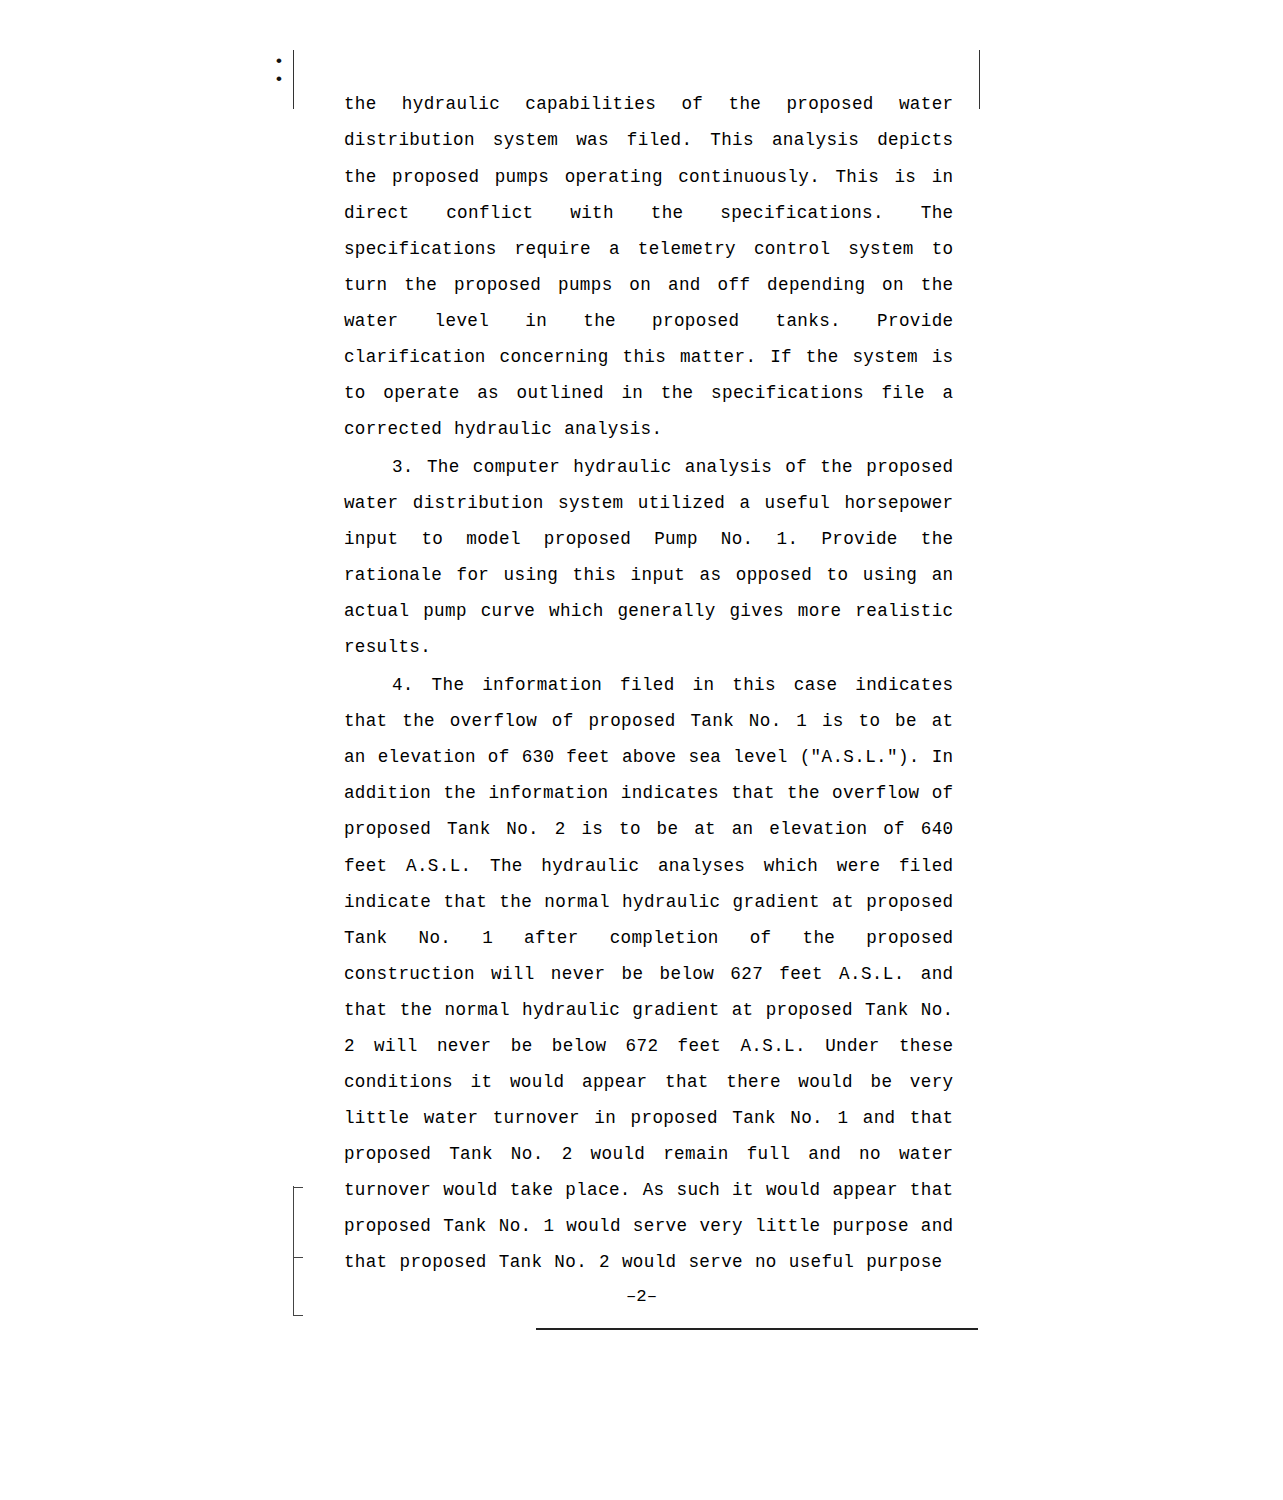• •
the hydraulic capabilities of the proposed water distribution system was filed. This analysis depicts the proposed pumps operating continuously. This is in direct conflict with the specifications. The specifications require a telemetry control system to turn the proposed pumps on and off depending on the water level in the proposed tanks. Provide clarification concerning this matter. If the system is to operate as outlined in the specifications file a corrected hydraulic analysis.
3. The computer hydraulic analysis of the proposed water distribution system utilized a useful horsepower input to model proposed Pump No. 1. Provide the rationale for using this input as opposed to using an actual pump curve which generally gives more realistic results.
4. The information filed in this case indicates that the overflow of proposed Tank No. 1 is to be at an elevation of 630 feet above sea level ("A.S.L."). In addition the information indicates that the overflow of proposed Tank No. 2 is to be at an elevation of 640 feet A.S.L. The hydraulic analyses which were filed indicate that the normal hydraulic gradient at proposed Tank No. 1 after completion of the proposed construction will never be below 627 feet A.S.L. and that the normal hydraulic gradient at proposed Tank No. 2 will never be below 672 feet A.S.L. Under these conditions it would appear that there would be very little water turnover in proposed Tank No. 1 and that proposed Tank No. 2 would remain full and no water turnover would take place. As such it would appear that proposed Tank No. 1 would serve very little purpose and that proposed Tank No. 2 would serve no useful purpose
–2–